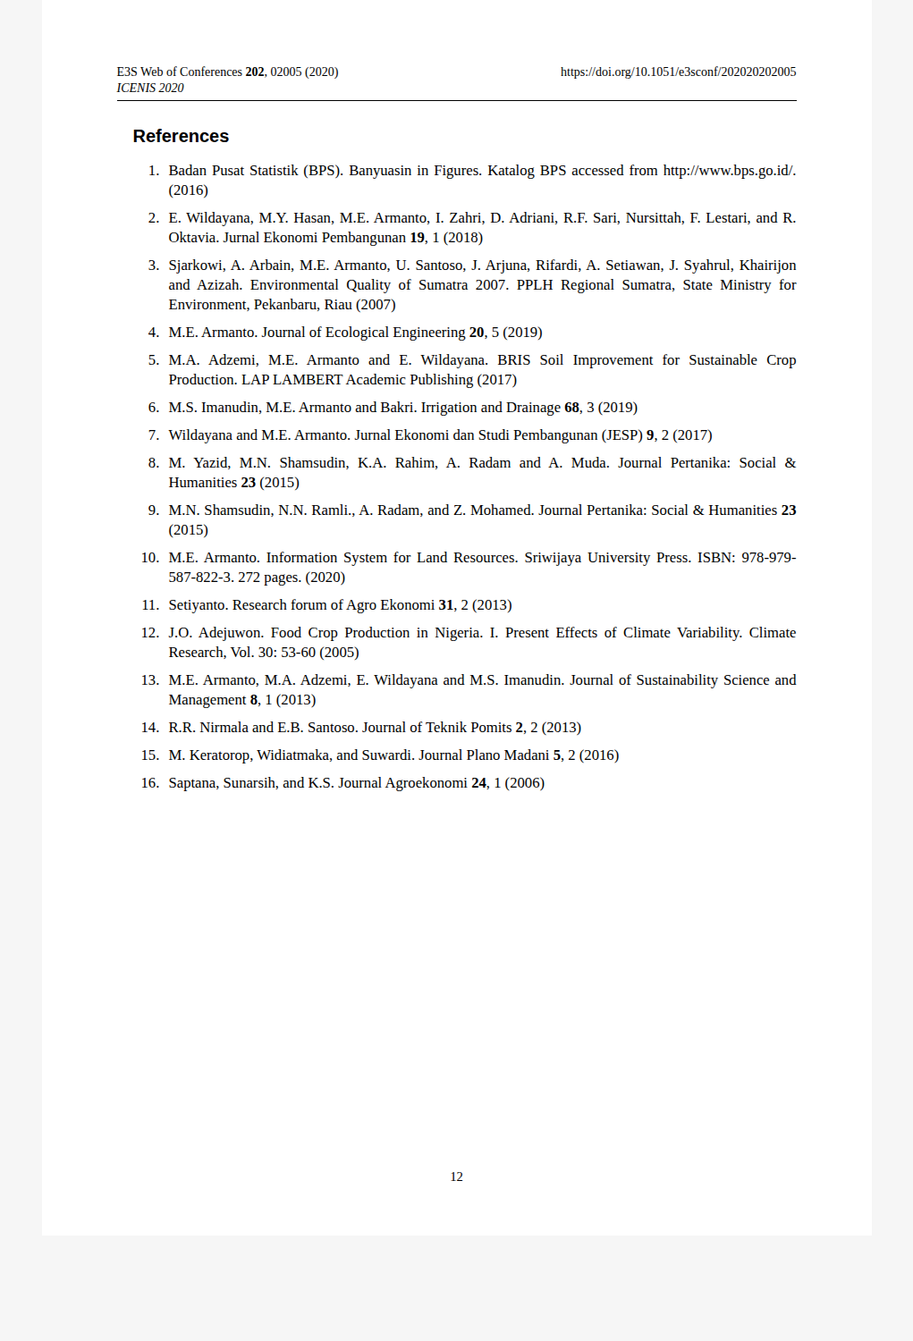E3S Web of Conferences 202, 02005 (2020)
ICENIS 2020
https://doi.org/10.1051/e3sconf/202020202005
References
Badan Pusat Statistik (BPS). Banyuasin in Figures. Katalog BPS accessed from http://www.bps.go.id/. (2016)
E. Wildayana, M.Y. Hasan, M.E. Armanto, I. Zahri, D. Adriani, R.F. Sari, Nursittah, F. Lestari, and R. Oktavia. Jurnal Ekonomi Pembangunan 19, 1 (2018)
Sjarkowi, A. Arbain, M.E. Armanto, U. Santoso, J. Arjuna, Rifardi, A. Setiawan, J. Syahrul, Khairijon and Azizah. Environmental Quality of Sumatra 2007. PPLH Regional Sumatra, State Ministry for Environment, Pekanbaru, Riau (2007)
M.E. Armanto. Journal of Ecological Engineering 20, 5 (2019)
M.A. Adzemi, M.E. Armanto and E. Wildayana. BRIS Soil Improvement for Sustainable Crop Production. LAP LAMBERT Academic Publishing (2017)
M.S. Imanudin, M.E. Armanto and Bakri. Irrigation and Drainage 68, 3 (2019)
Wildayana and M.E. Armanto. Jurnal Ekonomi dan Studi Pembangunan (JESP) 9, 2 (2017)
M. Yazid, M.N. Shamsudin, K.A. Rahim, A. Radam and A. Muda. Journal Pertanika: Social & Humanities 23 (2015)
M.N. Shamsudin, N.N. Ramli., A. Radam, and Z. Mohamed. Journal Pertanika: Social & Humanities 23 (2015)
M.E. Armanto. Information System for Land Resources. Sriwijaya University Press. ISBN: 978-979-587-822-3. 272 pages. (2020)
Setiyanto. Research forum of Agro Ekonomi 31, 2 (2013)
J.O. Adejuwon. Food Crop Production in Nigeria. I. Present Effects of Climate Variability. Climate Research, Vol. 30: 53-60 (2005)
M.E. Armanto, M.A. Adzemi, E. Wildayana and M.S. Imanudin. Journal of Sustainability Science and Management 8, 1 (2013)
R.R. Nirmala and E.B. Santoso. Journal of Teknik Pomits 2, 2 (2013)
M. Keratorop, Widiatmaka, and Suwardi. Journal Plano Madani 5, 2 (2016)
Saptana, Sunarsih, and K.S. Journal Agroekonomi 24, 1 (2006)
12